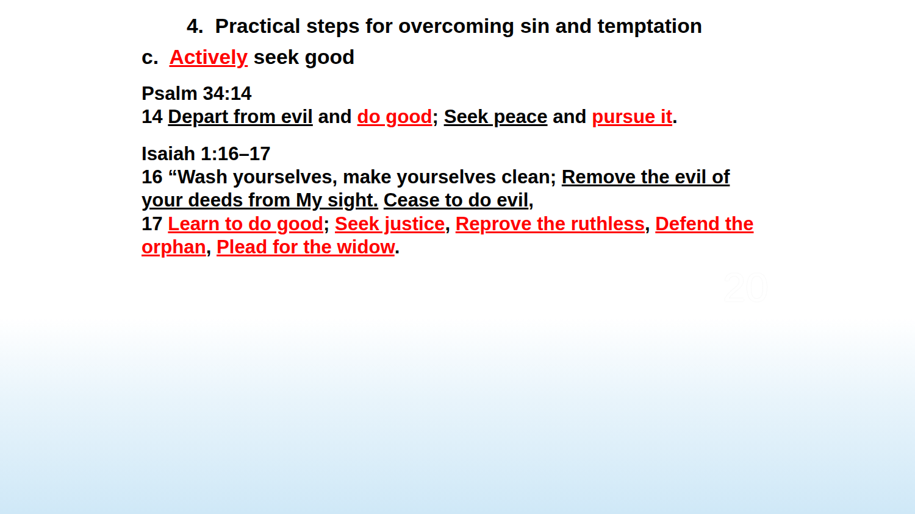4. Practical steps for overcoming sin and temptation
c. Actively seek good
Psalm 34:14 14 Depart from evil and do good; Seek peace and pursue it.
Isaiah 1:16–17 16 “Wash yourselves, make yourselves clean; Remove the evil of your deeds from My sight. Cease to do evil, 17 Learn to do good; Seek justice, Reprove the ruthless, Defend the orphan, Plead for the widow.
20